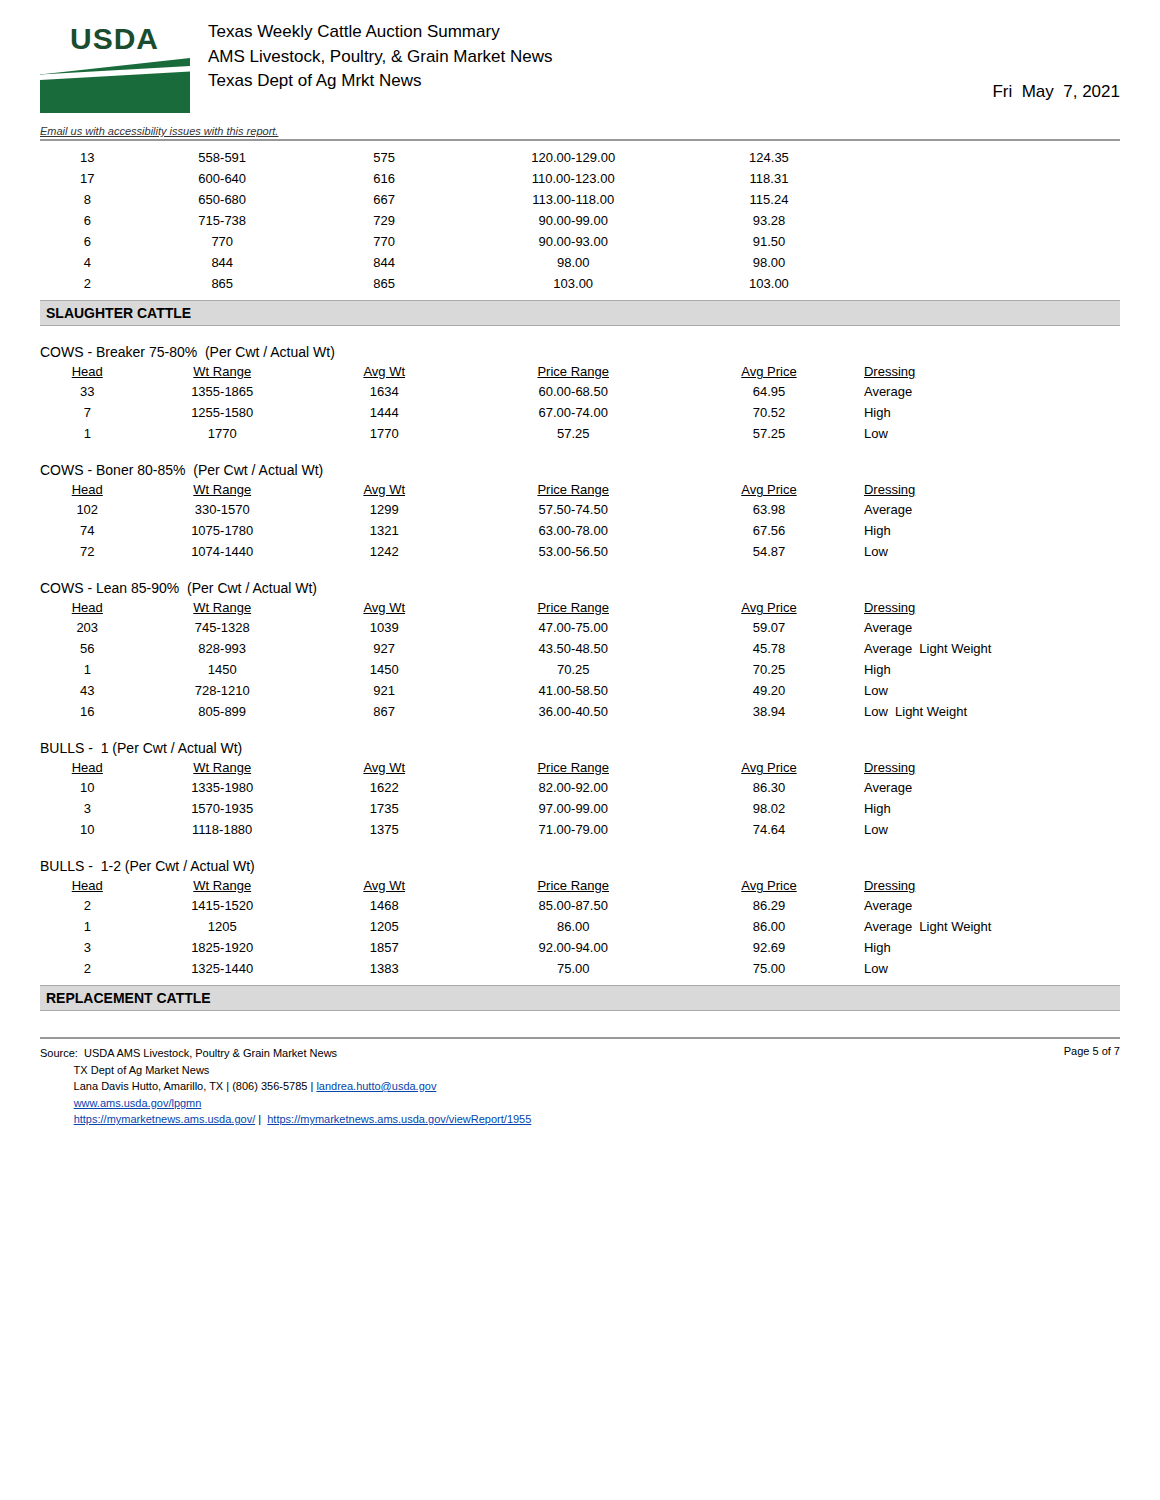USDA
Texas Weekly Cattle Auction Summary
AMS Livestock, Poultry, & Grain Market News
Texas Dept of Ag Mrkt News
Fri May 7, 2021
Email us with accessibility issues with this report.
| 13 | 558-591 | 575 | 120.00-129.00 | 124.35 | |
| 17 | 600-640 | 616 | 110.00-123.00 | 118.31 | |
| 8 | 650-680 | 667 | 113.00-118.00 | 115.24 | |
| 6 | 715-738 | 729 | 90.00-99.00 | 93.28 | |
| 6 | 770 | 770 | 90.00-93.00 | 91.50 | |
| 4 | 844 | 844 | 98.00 | 98.00 | |
| 2 | 865 | 865 | 103.00 | 103.00 | |
SLAUGHTER CATTLE
COWS - Breaker 75-80% (Per Cwt / Actual Wt)
| Head | Wt Range | Avg Wt | Price Range | Avg Price | Dressing |
| 33 | 1355-1865 | 1634 | 60.00-68.50 | 64.95 | Average |
| 7 | 1255-1580 | 1444 | 67.00-74.00 | 70.52 | High |
| 1 | 1770 | 1770 | 57.25 | 57.25 | Low |
COWS - Boner 80-85% (Per Cwt / Actual Wt)
| Head | Wt Range | Avg Wt | Price Range | Avg Price | Dressing |
| 102 | 330-1570 | 1299 | 57.50-74.50 | 63.98 | Average |
| 74 | 1075-1780 | 1321 | 63.00-78.00 | 67.56 | High |
| 72 | 1074-1440 | 1242 | 53.00-56.50 | 54.87 | Low |
COWS - Lean 85-90% (Per Cwt / Actual Wt)
| Head | Wt Range | Avg Wt | Price Range | Avg Price | Dressing |
| 203 | 745-1328 | 1039 | 47.00-75.00 | 59.07 | Average |
| 56 | 828-993 | 927 | 43.50-48.50 | 45.78 | Average Light Weight |
| 1 | 1450 | 1450 | 70.25 | 70.25 | High |
| 43 | 728-1210 | 921 | 41.00-58.50 | 49.20 | Low |
| 16 | 805-899 | 867 | 36.00-40.50 | 38.94 | Low Light Weight |
BULLS - 1 (Per Cwt / Actual Wt)
| Head | Wt Range | Avg Wt | Price Range | Avg Price | Dressing |
| 10 | 1335-1980 | 1622 | 82.00-92.00 | 86.30 | Average |
| 3 | 1570-1935 | 1735 | 97.00-99.00 | 98.02 | High |
| 10 | 1118-1880 | 1375 | 71.00-79.00 | 74.64 | Low |
BULLS - 1-2 (Per Cwt / Actual Wt)
| Head | Wt Range | Avg Wt | Price Range | Avg Price | Dressing |
| 2 | 1415-1520 | 1468 | 85.00-87.50 | 86.29 | Average |
| 1 | 1205 | 1205 | 86.00 | 86.00 | Average Light Weight |
| 3 | 1825-1920 | 1857 | 92.00-94.00 | 92.69 | High |
| 2 | 1325-1440 | 1383 | 75.00 | 75.00 | Low |
REPLACEMENT CATTLE
Source: USDA AMS Livestock, Poultry & Grain Market News
TX Dept of Ag Market News
Lana Davis Hutto, Amarillo, TX | (806) 356-5785 | landrea.hutto@usda.gov
www.ams.usda.gov/lpgmn
https://mymarketnews.ams.usda.gov/ | https://mymarketnews.ams.usda.gov/viewReport/1955
Page 5 of 7